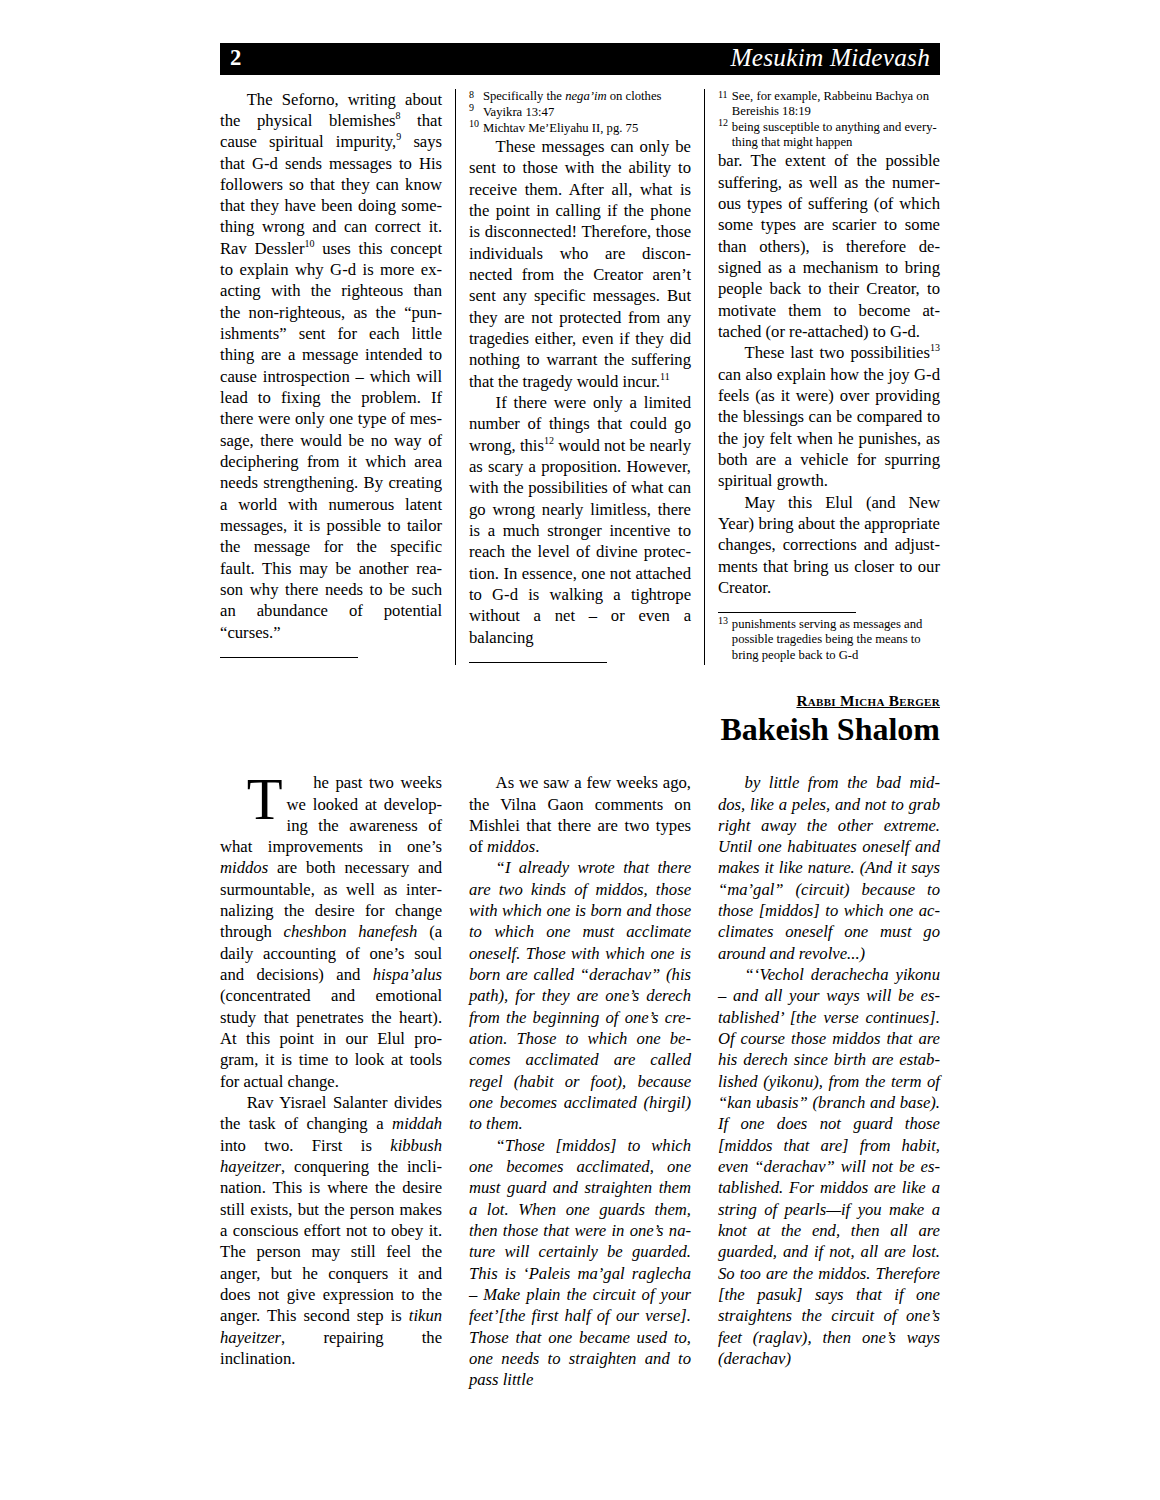2
Mesukim Midevash
The Seforno, writing about the physical blemishes8 that cause spiritual impurity,9 says that G-d sends messages to His followers so that they can know that they have been doing something wrong and can correct it. Rav Dessler10 uses this concept to explain why G-d is more exacting with the righteous than the non-righteous, as the “punishments” sent for each little thing are a message intended to cause introspection – which will lead to fixing the problem. If there were only one type of message, there would be no way of deciphering from it which area needs strengthening. By creating a world with numerous latent messages, it is possible to tailor the message for the specific fault. This may be another reason why there needs to be such an abundance of potential “curses.”
8 Specifically the nega’im on clothes
9 Vayikra 13:47
10 Michtav Me’Eliyahu II, pg. 75
These messages can only be sent to those with the ability to receive them. After all, what is the point in calling if the phone is disconnected! Therefore, those individuals who are disconnected from the Creator aren’t sent any specific messages. But they are not protected from any tragedies either, even if they did nothing to warrant the suffering that the tragedy would incur.11
If there were only a limited number of things that could go wrong, this12 would not be nearly as scary a proposition. However, with the possibilities of what can go wrong nearly limitless, there is a much stronger incentive to reach the level of divine protection. In essence, one not attached to G-d is walking a tightrope without a net – or even a balancing
11 See, for example, Rabbeinu Bachya on Bereishis 18:19
12 being susceptible to anything and everything that might happen
bar. The extent of the possible suffering, as well as the numerous types of suffering (of which some types are scarier to some than others), is therefore designed as a mechanism to bring people back to their Creator, to motivate them to become attached (or re-attached) to G-d.
These last two possibilities13 can also explain how the joy G-d feels (as it were) over providing the blessings can be compared to the joy felt when he punishes, as both are a vehicle for spurring spiritual growth.
May this Elul (and New Year) bring about the appropriate changes, corrections and adjustments that bring us closer to our Creator.
13 punishments serving as messages and possible tragedies being the means to bring people back to G-d
Rabbi Micha Berger
Bakeish Shalom
The past two weeks we looked at developing the awareness of what improvements in one’s middos are both necessary and surmountable, as well as internalizing the desire for change through cheshbon hanefesh (a daily accounting of one’s soul and decisions) and hispa’alus (concentrated and emotional study that penetrates the heart). At this point in our Elul program, it is time to look at tools for actual change.
Rav Yisrael Salanter divides the task of changing a middah into two. First is kibbush hayeitzer, conquering the inclination. This is where the desire still exists, but the person makes a conscious effort not to obey it. The person may still feel the anger, but he conquers it and does not give expression to the anger. This second step is tikun hayeitzer, repairing the inclination.
As we saw a few weeks ago, the Vilna Gaon comments on Mishlei that there are two types of middos.
“I already wrote that there are two kinds of middos, those with which one is born and those to which one must acclimate oneself. Those with which one is born are called “derachav” (his path), for they are one’s derech from the beginning of one’s creation. Those to which one becomes acclimated are called regel (habit or foot), because one becomes acclimated (hirgil) to them.
“Those [middos] to which one becomes acclimated, one must guard and straighten them a lot. When one guards them, then those that were in one’s nature will certainly be guarded. This is ‘Paleis ma’gal raglecha – Make plain the circuit of your feet’[the first half of our verse]. Those that one became used to, one needs to straighten and to pass little
by little from the bad middos, like a peles, and not to grab right away the other extreme. Until one habituates oneself and makes it like nature. (And it says “ma’gal” (circuit) because to those [middos] to which one acclimates oneself one must go around and revolve...)
“‘Vechol derachecha yikonu – and all your ways will be established’ [the verse continues]. Of course those middos that are his derech since birth are established (yikonu), from the term of “kan ubasis” (branch and base). If one does not guard those [middos that are] from habit, even “derachav” will not be established. For middos are like a string of pearls—if you make a knot at the end, then all are guarded, and if not, all are lost. So too are the middos. Therefore [the pasuk] says that if one straightens the circuit of one’s feet (raglav), then one’s ways (derachav)